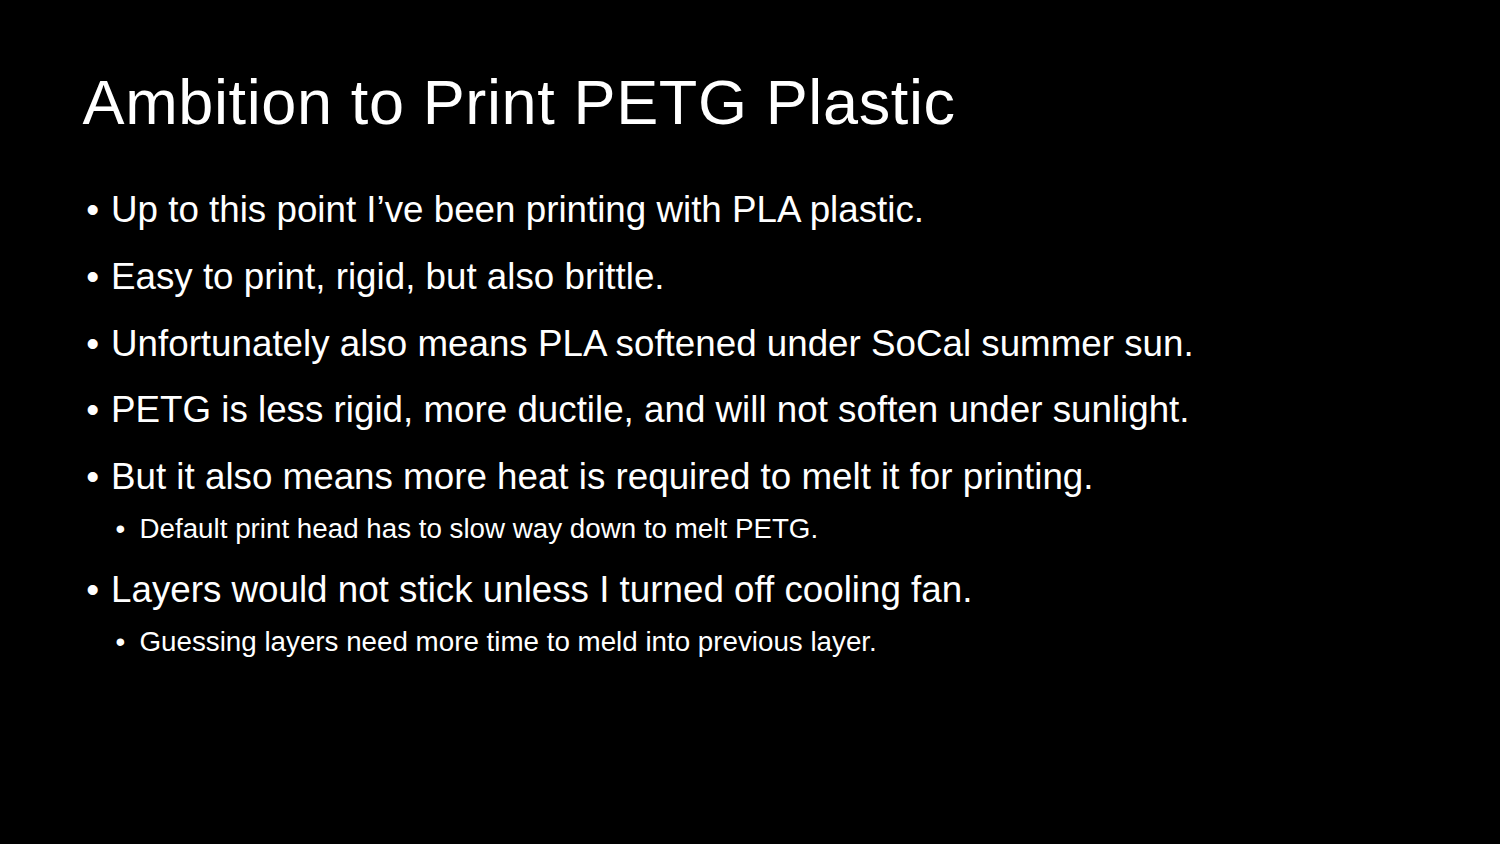Ambition to Print PETG Plastic
Up to this point I’ve been printing with PLA plastic.
Easy to print, rigid, but also brittle.
Unfortunately also means PLA softened under SoCal summer sun.
PETG is less rigid, more ductile, and will not soften under sunlight.
But it also means more heat is required to melt it for printing.
Default print head has to slow way down to melt PETG.
Layers would not stick unless I turned off cooling fan.
Guessing layers need more time to meld into previous layer.